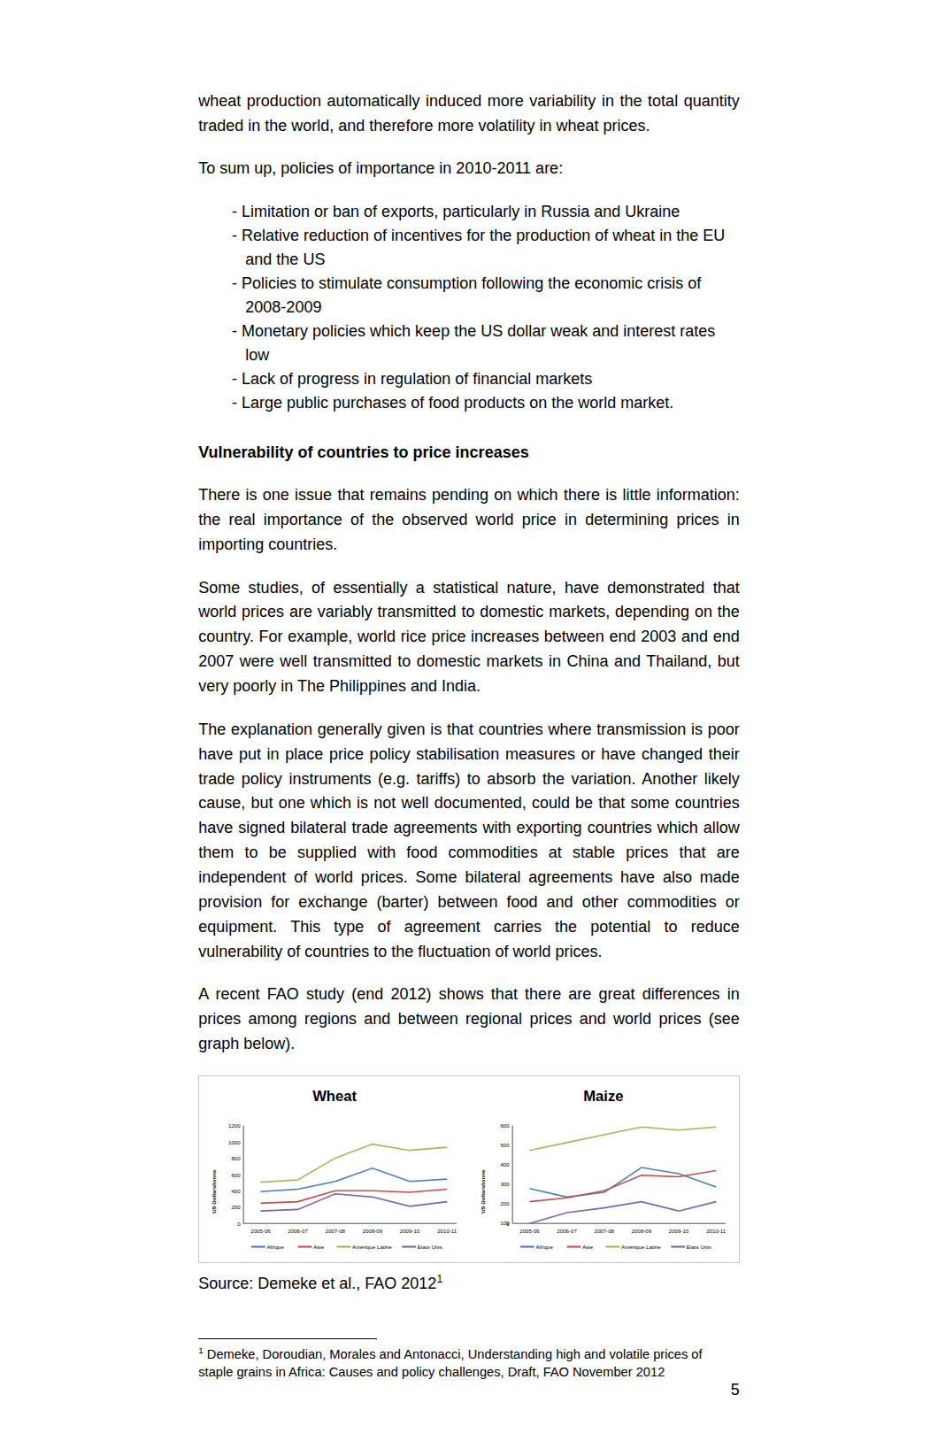wheat production automatically induced more variability in the total quantity traded in the world, and therefore more volatility in wheat prices.
To sum up, policies of importance in 2010-2011 are:
- Limitation or ban of exports, particularly in Russia and Ukraine
- Relative reduction of incentives for the production of wheat in the EU and the US
- Policies to stimulate consumption following the economic crisis of 2008-2009
- Monetary policies which keep the US dollar weak and interest rates low
- Lack of progress in regulation of financial markets
- Large public purchases of food products on the world market.
Vulnerability of countries to price increases
There is one issue that remains pending on which there is little information: the real importance of the observed world price in determining prices in importing countries.
Some studies, of essentially a statistical nature, have demonstrated that world prices are variably transmitted to domestic markets, depending on the country. For example, world rice price increases between end 2003 and end 2007 were well transmitted to domestic markets in China and Thailand, but very poorly in The Philippines and India.
The explanation generally given is that countries where transmission is poor have put in place price policy stabilisation measures or have changed their trade policy instruments (e.g. tariffs) to absorb the variation. Another likely cause, but one which is not well documented, could be that some countries have signed bilateral trade agreements with exporting countries which allow them to be supplied with food commodities at stable prices that are independent of world prices. Some bilateral agreements have also made provision for exchange (barter) between food and other commodities or equipment. This type of agreement carries the potential to reduce vulnerability of countries to the fluctuation of world prices.
A recent FAO study (end 2012) shows that there are great differences in prices among regions and between regional prices and world prices (see graph below).
Wheat
US Dollars/tonne 1200 1000 800 600 400 200 0 2005-06 2006-07 2007-08 2008-09 2009-10 2010-11 Afrique Asie Amérique Latine Etats Unis
Maize
US Dollars/tonne 600 500 400 300 200 100 0 0 0 2005-06 2006-07 2007-08 2008-09 2009-10 2010-11 Afrique Asie Amérique Latine Etats Unis
Source: Demeke et al., FAO 20121
1 Demeke, Doroudian, Morales and Antonacci, Understanding high and volatile prices of staple grains in Africa: Causes and policy challenges, Draft, FAO November 2012
5